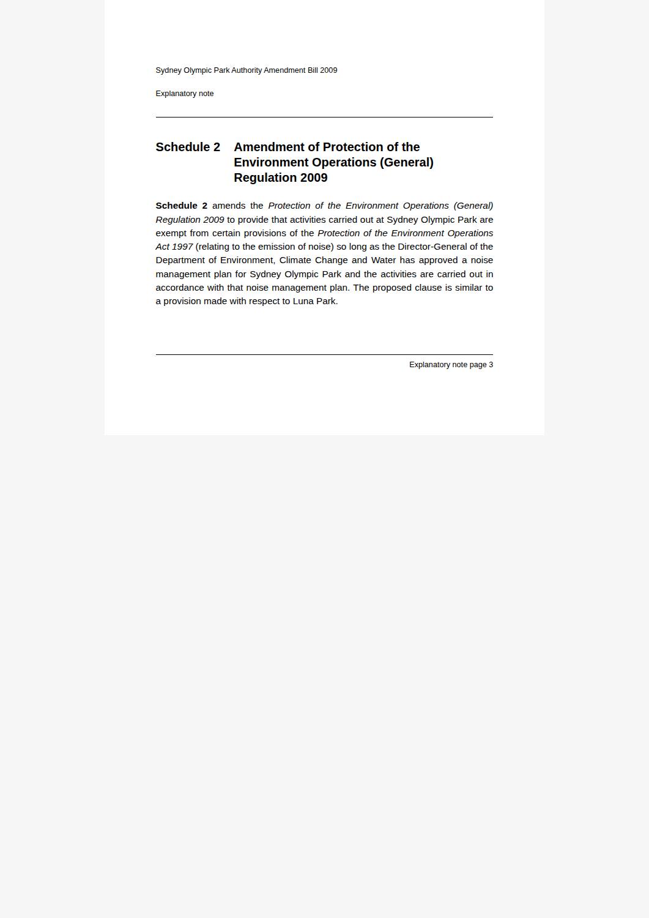Sydney Olympic Park Authority Amendment Bill 2009
Explanatory note
Schedule 2 Amendment of Protection of the Environment Operations (General) Regulation 2009
Schedule 2 amends the Protection of the Environment Operations (General) Regulation 2009 to provide that activities carried out at Sydney Olympic Park are exempt from certain provisions of the Protection of the Environment Operations Act 1997 (relating to the emission of noise) so long as the Director-General of the Department of Environment, Climate Change and Water has approved a noise management plan for Sydney Olympic Park and the activities are carried out in accordance with that noise management plan. The proposed clause is similar to a provision made with respect to Luna Park.
Explanatory note page 3